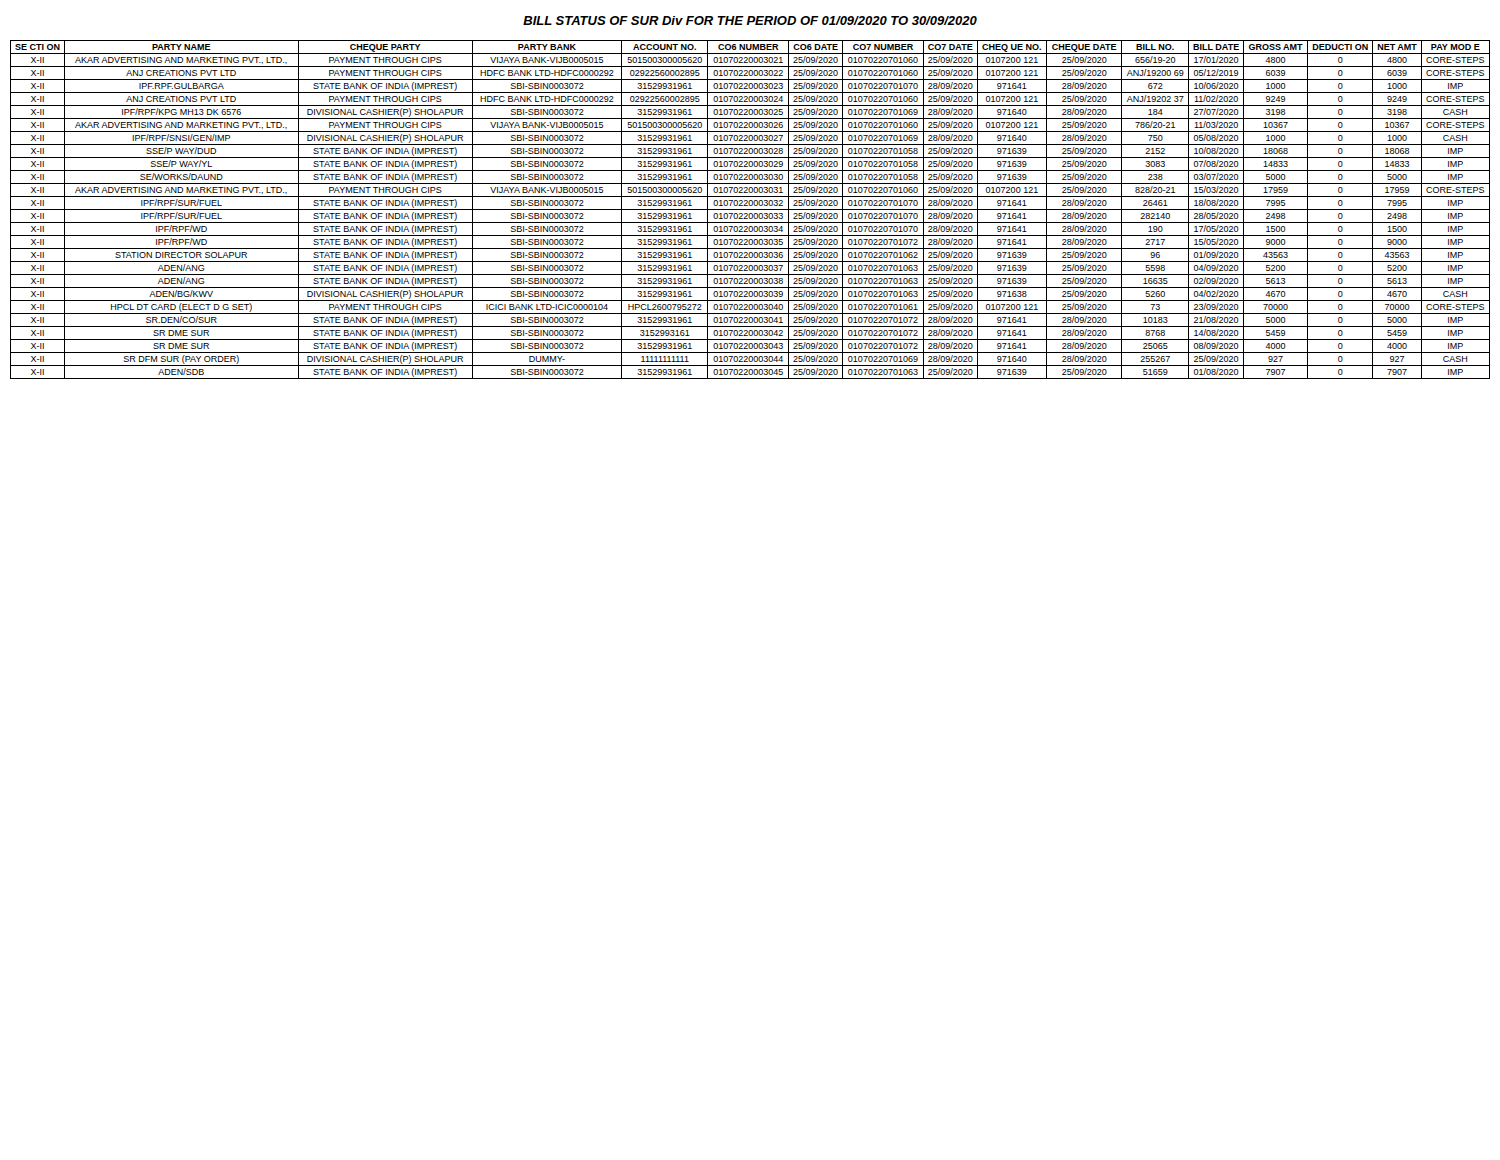BILL STATUS OF SUR Div FOR THE PERIOD OF 01/09/2020 TO 30/09/2020
| SE CTI ON | PARTY NAME | CHEQUE PARTY | PARTY BANK | ACCOUNT NO. | CO6 NUMBER | CO6 DATE | CO7 NUMBER | CO7 DATE | CHEQ UE NO. | CHEQUE DATE | BILL NO. | BILL DATE | GROSS AMT | DEDUCTI ON | NET AMT | PAY MOD E |
| --- | --- | --- | --- | --- | --- | --- | --- | --- | --- | --- | --- | --- | --- | --- | --- | --- |
| X-II | AKAR ADVERTISING AND MARKETING PVT., LTD., | PAYMENT THROUGH CIPS | VIJAYA BANK-VIJB0005015 | 501500300005620 | 01070220003021 | 25/09/2020 | 01070220701060 | 25/09/2020 | 0107200 121 | 25/09/2020 | 656/19-20 | 17/01/2020 | 4800 | 0 | 4800 | CORE-STEPS |
| X-II | ANJ CREATIONS PVT LTD | PAYMENT THROUGH CIPS | HDFC BANK LTD-HDFC0000292 | 02922560002895 | 01070220003022 | 25/09/2020 | 01070220701060 | 25/09/2020 | 0107200 121 | 25/09/2020 | ANJ/19200 69 | 05/12/2019 | 6039 | 0 | 6039 | CORE-STEPS |
| X-II | IPF.RPF.GULBARGA | STATE BANK OF INDIA (IMPREST) | SBI-SBIN0003072 | 31529931961 | 01070220003023 | 25/09/2020 | 01070220701070 | 28/09/2020 | 971641 | 28/09/2020 | 672 | 10/06/2020 | 1000 | 0 | 1000 | IMP |
| X-II | ANJ CREATIONS PVT LTD | PAYMENT THROUGH CIPS | HDFC BANK LTD-HDFC0000292 | 02922560002895 | 01070220003024 | 25/09/2020 | 01070220701060 | 25/09/2020 | 0107200 121 | 25/09/2020 | ANJ/19202 37 | 11/02/2020 | 9249 | 0 | 9249 | CORE-STEPS |
| X-II | IPF/RPF/KPG MH13 DK 6576 | DIVISIONAL CASHIER(P) SHOLAPUR | SBI-SBIN0003072 | 31529931961 | 01070220003025 | 25/09/2020 | 01070220701069 | 28/09/2020 | 971640 | 28/09/2020 | 184 | 27/07/2020 | 3198 | 0 | 3198 | CASH |
| X-II | AKAR ADVERTISING AND MARKETING PVT., LTD., | PAYMENT THROUGH CIPS | VIJAYA BANK-VIJB0005015 | 501500300005620 | 01070220003026 | 25/09/2020 | 01070220701060 | 25/09/2020 | 0107200 121 | 25/09/2020 | 786/20-21 | 11/03/2020 | 10367 | 0 | 10367 | CORE-STEPS |
| X-II | IPF/RPF/SNSI/GEN/IMP | DIVISIONAL CASHIER(P) SHOLAPUR | SBI-SBIN0003072 | 31529931961 | 01070220003027 | 25/09/2020 | 01070220701069 | 28/09/2020 | 971640 | 28/09/2020 | 750 | 05/08/2020 | 1000 | 0 | 1000 | CASH |
| X-II | SSE/P WAY/DUD | STATE BANK OF INDIA (IMPREST) | SBI-SBIN0003072 | 31529931961 | 01070220003028 | 25/09/2020 | 01070220701058 | 25/09/2020 | 971639 | 25/09/2020 | 2152 | 10/08/2020 | 18068 | 0 | 18068 | IMP |
| X-II | SSE/P WAY/YL | STATE BANK OF INDIA (IMPREST) | SBI-SBIN0003072 | 31529931961 | 01070220003029 | 25/09/2020 | 01070220701058 | 25/09/2020 | 971639 | 25/09/2020 | 3083 | 07/08/2020 | 14833 | 0 | 14833 | IMP |
| X-II | SE/WORKS/DAUND | STATE BANK OF INDIA (IMPREST) | SBI-SBIN0003072 | 31529931961 | 01070220003030 | 25/09/2020 | 01070220701058 | 25/09/2020 | 971639 | 25/09/2020 | 238 | 03/07/2020 | 5000 | 0 | 5000 | IMP |
| X-II | AKAR ADVERTISING AND MARKETING PVT., LTD., | PAYMENT THROUGH CIPS | VIJAYA BANK-VIJB0005015 | 501500300005620 | 01070220003031 | 25/09/2020 | 01070220701060 | 25/09/2020 | 0107200 121 | 25/09/2020 | 828/20-21 | 15/03/2020 | 17959 | 0 | 17959 | CORE-STEPS |
| X-II | IPF/RPF/SUR/FUEL | STATE BANK OF INDIA (IMPREST) | SBI-SBIN0003072 | 31529931961 | 01070220003032 | 25/09/2020 | 01070220701070 | 28/09/2020 | 971641 | 28/09/2020 | 26461 | 18/08/2020 | 7995 | 0 | 7995 | IMP |
| X-II | IPF/RPF/SUR/FUEL | STATE BANK OF INDIA (IMPREST) | SBI-SBIN0003072 | 31529931961 | 01070220003033 | 25/09/2020 | 01070220701070 | 28/09/2020 | 971641 | 28/09/2020 | 282140 | 28/05/2020 | 2498 | 0 | 2498 | IMP |
| X-II | IPF/RPF/WD | STATE BANK OF INDIA (IMPREST) | SBI-SBIN0003072 | 31529931961 | 01070220003034 | 25/09/2020 | 01070220701070 | 28/09/2020 | 971641 | 28/09/2020 | 190 | 17/05/2020 | 1500 | 0 | 1500 | IMP |
| X-II | IPF/RPF/WD | STATE BANK OF INDIA (IMPREST) | SBI-SBIN0003072 | 31529931961 | 01070220003035 | 25/09/2020 | 01070220701072 | 28/09/2020 | 971641 | 28/09/2020 | 2717 | 15/05/2020 | 9000 | 0 | 9000 | IMP |
| X-II | STATION DIRECTOR SOLAPUR | STATE BANK OF INDIA (IMPREST) | SBI-SBIN0003072 | 31529931961 | 01070220003036 | 25/09/2020 | 01070220701062 | 25/09/2020 | 971639 | 25/09/2020 | 96 | 01/09/2020 | 43563 | 0 | 43563 | IMP |
| X-II | ADEN/ANG | STATE BANK OF INDIA (IMPREST) | SBI-SBIN0003072 | 31529931961 | 01070220003037 | 25/09/2020 | 01070220701063 | 25/09/2020 | 971639 | 25/09/2020 | 5598 | 04/09/2020 | 5200 | 0 | 5200 | IMP |
| X-II | ADEN/ANG | STATE BANK OF INDIA (IMPREST) | SBI-SBIN0003072 | 31529931961 | 01070220003038 | 25/09/2020 | 01070220701063 | 25/09/2020 | 971639 | 25/09/2020 | 16635 | 02/09/2020 | 5613 | 0 | 5613 | IMP |
| X-II | ADEN/BG/KWV | DIVISIONAL CASHIER(P) SHOLAPUR | SBI-SBIN0003072 | 31529931961 | 01070220003039 | 25/09/2020 | 01070220701063 | 25/09/2020 | 971638 | 25/09/2020 | 5260 | 04/02/2020 | 4670 | 0 | 4670 | CASH |
| X-II | HPCL DT CARD (ELECT D G SET) | PAYMENT THROUGH CIPS | ICICI BANK LTD-ICIC0000104 | HPCL2600795272 | 01070220003040 | 25/09/2020 | 01070220701061 | 25/09/2020 | 0107200 121 | 25/09/2020 | 73 | 23/09/2020 | 70000 | 0 | 70000 | CORE-STEPS |
| X-II | SR.DEN/CO/SUR | STATE BANK OF INDIA (IMPREST) | SBI-SBIN0003072 | 31529931961 | 01070220003041 | 25/09/2020 | 01070220701072 | 28/09/2020 | 971641 | 28/09/2020 | 10183 | 21/08/2020 | 5000 | 0 | 5000 | IMP |
| X-II | SR DME SUR | STATE BANK OF INDIA (IMPREST) | SBI-SBIN0003072 | 3152993161 | 01070220003042 | 25/09/2020 | 01070220701072 | 28/09/2020 | 971641 | 28/09/2020 | 8768 | 14/08/2020 | 5459 | 0 | 5459 | IMP |
| X-II | SR DME SUR | STATE BANK OF INDIA (IMPREST) | SBI-SBIN0003072 | 31529931961 | 01070220003043 | 25/09/2020 | 01070220701072 | 28/09/2020 | 971641 | 28/09/2020 | 25065 | 08/09/2020 | 4000 | 0 | 4000 | IMP |
| X-II | SR DFM SUR (PAY ORDER) | DIVISIONAL CASHIER(P) SHOLAPUR | DUMMY- | 11111111111 | 01070220003044 | 25/09/2020 | 01070220701069 | 28/09/2020 | 971640 | 28/09/2020 | 255267 | 25/09/2020 | 927 | 0 | 927 | CASH |
| X-II | ADEN/SDB | STATE BANK OF INDIA (IMPREST) | SBI-SBIN0003072 | 31529931961 | 01070220003045 | 25/09/2020 | 01070220701063 | 25/09/2020 | 971639 | 25/09/2020 | 51659 | 01/08/2020 | 7907 | 0 | 7907 | IMP |